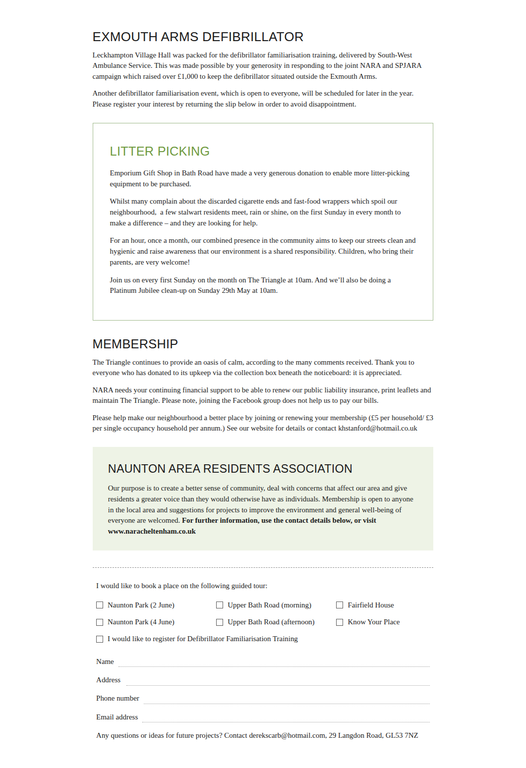Exmouth Arms Defibrillator
Leckhampton Village Hall was packed for the defibrillator familiarisation training, delivered by South-West Ambulance Service. This was made possible by your generosity in responding to the joint NARA and SPJARA campaign which raised over £1,000 to keep the defibrillator situated outside the Exmouth Arms.
Another defibrillator familiarisation event, which is open to everyone, will be scheduled for later in the year. Please register your interest by returning the slip below in order to avoid disappointment.
Litter Picking
Emporium Gift Shop in Bath Road have made a very generous donation to enable more litter-picking equipment to be purchased.
Whilst many complain about the discarded cigarette ends and fast-food wrappers which spoil our neighbourhood, a few stalwart residents meet, rain or shine, on the first Sunday in every month to make a difference – and they are looking for help.
For an hour, once a month, our combined presence in the community aims to keep our streets clean and hygienic and raise awareness that our environment is a shared responsibility. Children, who bring their parents, are very welcome!
Join us on every first Sunday on the month on The Triangle at 10am. And we’ll also be doing a Platinum Jubilee clean-up on Sunday 29th May at 10am.
Membership
The Triangle continues to provide an oasis of calm, according to the many comments received. Thank you to everyone who has donated to its upkeep via the collection box beneath the noticeboard: it is appreciated.
NARA needs your continuing financial support to be able to renew our public liability insurance, print leaflets and maintain The Triangle. Please note, joining the Facebook group does not help us to pay our bills.
Please help make our neighbourhood a better place by joining or renewing your membership (£5 per household/ £3 per single occupancy household per annum.) See our website for details or contact khstanford@hotmail.co.uk
Naunton Area Residents Association
Our purpose is to create a better sense of community, deal with concerns that affect our area and give residents a greater voice than they would otherwise have as individuals. Membership is open to anyone in the local area and suggestions for projects to improve the environment and general well-being of everyone are welcomed. For further information, use the contact details below, or visit www.naracheltenham.co.uk
I would like to book a place on the following guided tour:
Naunton Park (2 June)
Upper Bath Road (morning)
Fairfield House
Naunton Park (4 June)
Upper Bath Road (afternoon)
Know Your Place
I would like to register for Defibrillator Familiarisation Training
Name
Address
Phone number
Email address
Any questions or ideas for future projects? Contact derekscarb@hotmail.com, 29 Langdon Road, GL53 7NZ